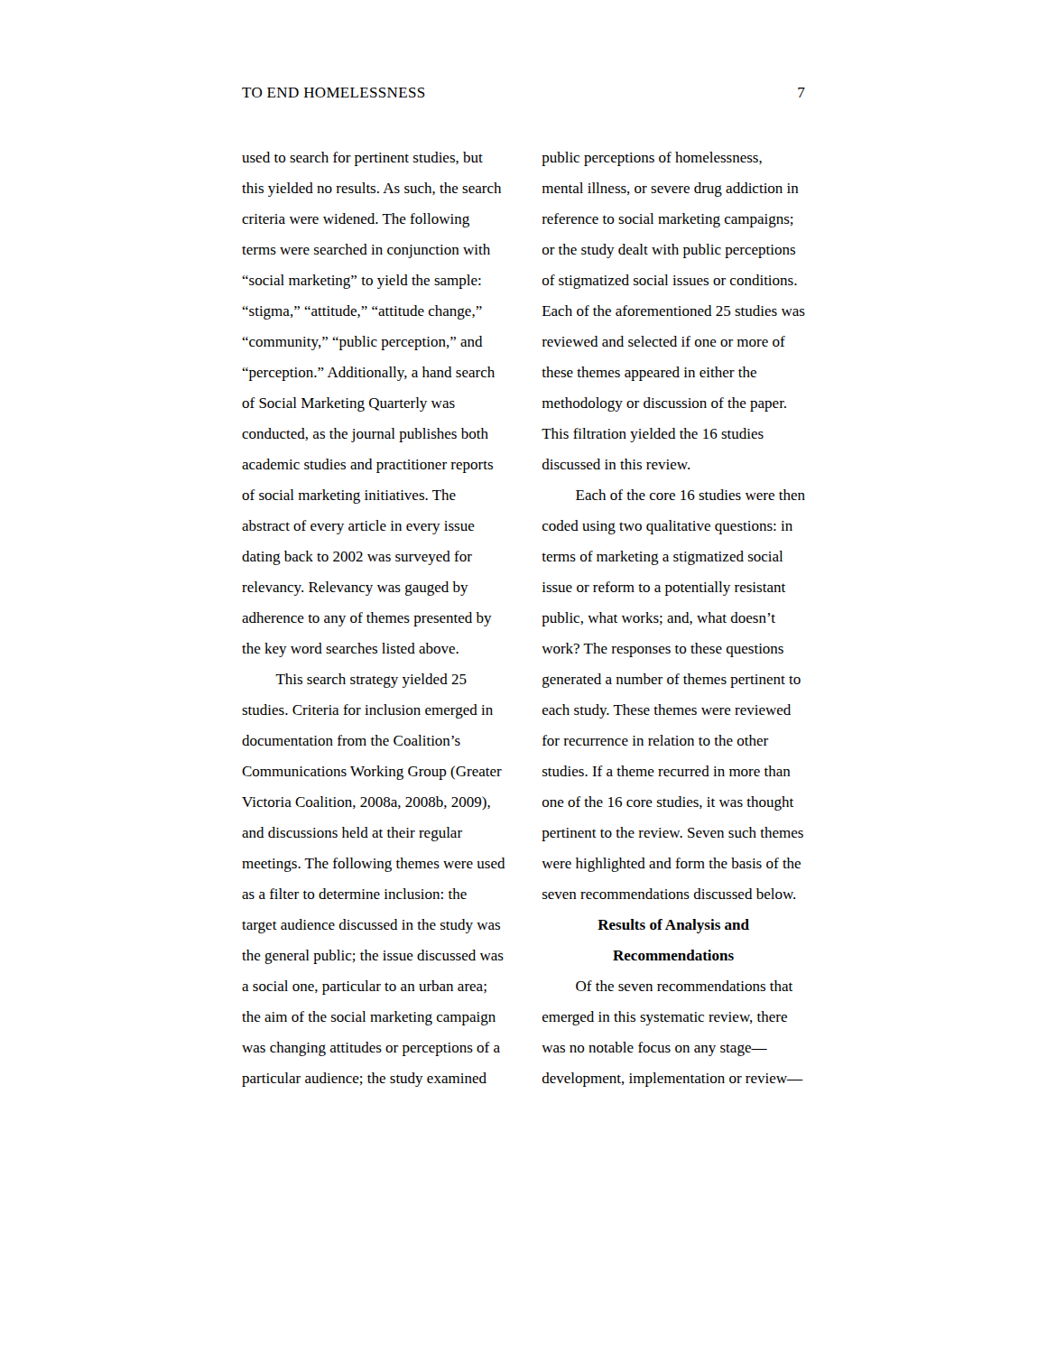To End Homelessness 7
used to search for pertinent studies, but this yielded no results. As such, the search criteria were widened. The following terms were searched in conjunction with “social marketing” to yield the sample: “stigma,” “attitude,” “attitude change,” “community,” “public perception,” and “perception.” Additionally, a hand search of Social Marketing Quarterly was conducted, as the journal publishes both academic studies and practitioner reports of social marketing initiatives. The abstract of every article in every issue dating back to 2002 was surveyed for relevancy. Relevancy was gauged by adherence to any of themes presented by the key word searches listed above.
This search strategy yielded 25 studies. Criteria for inclusion emerged in documentation from the Coalition’s Communications Working Group (Greater Victoria Coalition, 2008a, 2008b, 2009), and discussions held at their regular meetings. The following themes were used as a filter to determine inclusion: the target audience discussed in the study was the general public; the issue discussed was a social one, particular to an urban area; the aim of the social marketing campaign was changing attitudes or perceptions of a particular audience; the study examined public perceptions of homelessness, mental illness, or severe drug addiction in reference to social marketing campaigns; or the study dealt with public perceptions of stigmatized social issues or conditions. Each of the aforementioned 25 studies was reviewed and selected if one or more of these themes appeared in either the methodology or discussion of the paper. This filtration yielded the 16 studies discussed in this review.
Each of the core 16 studies were then coded using two qualitative questions: in terms of marketing a stigmatized social issue or reform to a potentially resistant public, what works; and, what doesn’t work? The responses to these questions generated a number of themes pertinent to each study. These themes were reviewed for recurrence in relation to the other studies. If a theme recurred in more than one of the 16 core studies, it was thought pertinent to the review. Seven such themes were highlighted and form the basis of the seven recommendations discussed below.
Results of Analysis and Recommendations
Of the seven recommendations that emerged in this systematic review, there was no notable focus on any stage—development, implementation or review—